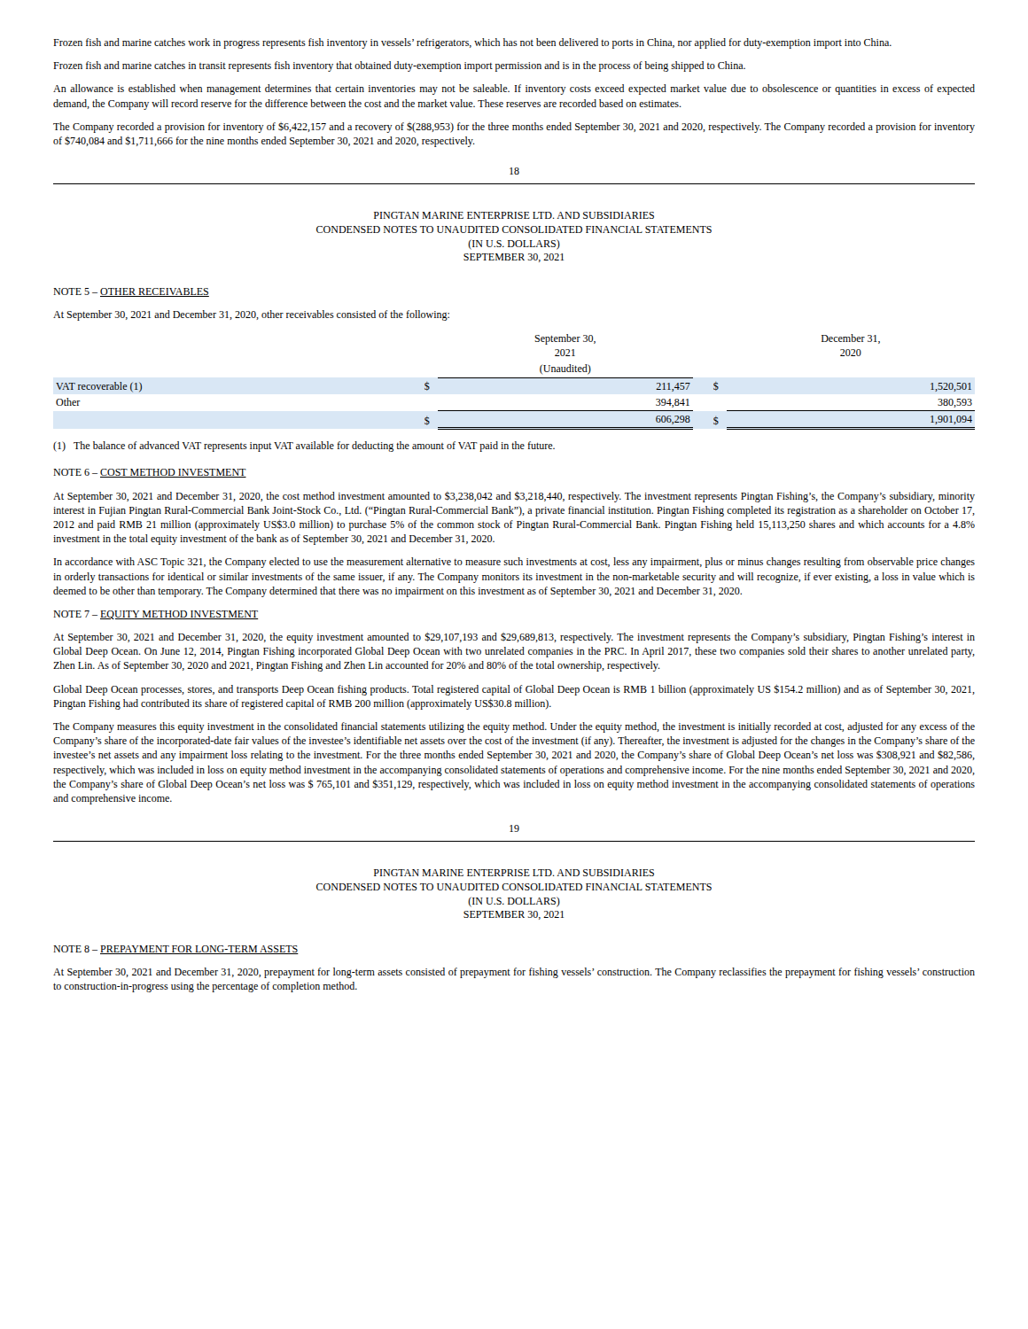Frozen fish and marine catches work in progress represents fish inventory in vessels’ refrigerators, which has not been delivered to ports in China, nor applied for duty-exemption import into China.
Frozen fish and marine catches in transit represents fish inventory that obtained duty-exemption import permission and is in the process of being shipped to China.
An allowance is established when management determines that certain inventories may not be saleable. If inventory costs exceed expected market value due to obsolescence or quantities in excess of expected demand, the Company will record reserve for the difference between the cost and the market value. These reserves are recorded based on estimates.
The Company recorded a provision for inventory of $6,422,157 and a recovery of $(288,953) for the three months ended September 30, 2021 and 2020, respectively. The Company recorded a provision for inventory of $740,084 and $1,711,666 for the nine months ended September 30, 2021 and 2020, respectively.
18
PINGTAN MARINE ENTERPRISE LTD. AND SUBSIDIARIES
CONDENSED NOTES TO UNAUDITED CONSOLIDATED FINANCIAL STATEMENTS
(IN U.S. DOLLARS)
SEPTEMBER 30, 2021
NOTE 5 – OTHER RECEIVABLES
At September 30, 2021 and December 31, 2020, other receivables consisted of the following:
| | | | September 30, 2021 | | | December 31, 2020 |
| | | | (Unaudited) | | | |
| VAT recoverable (1) | | $ | 211,457 | | $ | 1,520,501 |
| Other | | | 394,841 | | | 380,593 |
| | | $ | 606,298 | | $ | 1,901,094 |
(1) The balance of advanced VAT represents input VAT available for deducting the amount of VAT paid in the future.
NOTE 6 – COST METHOD INVESTMENT
At September 30, 2021 and December 31, 2020, the cost method investment amounted to $3,238,042 and $3,218,440, respectively. The investment represents Pingtan Fishing’s, the Company’s subsidiary, minority interest in Fujian Pingtan Rural-Commercial Bank Joint-Stock Co., Ltd. (“Pingtan Rural-Commercial Bank”), a private financial institution. Pingtan Fishing completed its registration as a shareholder on October 17, 2012 and paid RMB 21 million (approximately US$3.0 million) to purchase 5% of the common stock of Pingtan Rural-Commercial Bank. Pingtan Fishing held 15,113,250 shares and which accounts for a 4.8% investment in the total equity investment of the bank as of September 30, 2021 and December 31, 2020.
In accordance with ASC Topic 321, the Company elected to use the measurement alternative to measure such investments at cost, less any impairment, plus or minus changes resulting from observable price changes in orderly transactions for identical or similar investments of the same issuer, if any. The Company monitors its investment in the non-marketable security and will recognize, if ever existing, a loss in value which is deemed to be other than temporary. The Company determined that there was no impairment on this investment as of September 30, 2021 and December 31, 2020.
NOTE 7 – EQUITY METHOD INVESTMENT
At September 30, 2021 and December 31, 2020, the equity investment amounted to $29,107,193 and $29,689,813, respectively. The investment represents the Company’s subsidiary, Pingtan Fishing’s interest in Global Deep Ocean. On June 12, 2014, Pingtan Fishing incorporated Global Deep Ocean with two unrelated companies in the PRC. In April 2017, these two companies sold their shares to another unrelated party, Zhen Lin. As of September 30, 2020 and 2021, Pingtan Fishing and Zhen Lin accounted for 20% and 80% of the total ownership, respectively.
Global Deep Ocean processes, stores, and transports Deep Ocean fishing products. Total registered capital of Global Deep Ocean is RMB 1 billion (approximately US $154.2 million) and as of September 30, 2021, Pingtan Fishing had contributed its share of registered capital of RMB 200 million (approximately US$30.8 million).
The Company measures this equity investment in the consolidated financial statements utilizing the equity method. Under the equity method, the investment is initially recorded at cost, adjusted for any excess of the Company’s share of the incorporated-date fair values of the investee’s identifiable net assets over the cost of the investment (if any). Thereafter, the investment is adjusted for the changes in the Company’s share of the investee’s net assets and any impairment loss relating to the investment. For the three months ended September 30, 2021 and 2020, the Company’s share of Global Deep Ocean’s net loss was $308,921 and $82,586, respectively, which was included in loss on equity method investment in the accompanying consolidated statements of operations and comprehensive income. For the nine months ended September 30, 2021 and 2020, the Company’s share of Global Deep Ocean’s net loss was $ 765,101 and $351,129, respectively, which was included in loss on equity method investment in the accompanying consolidated statements of operations and comprehensive income.
19
PINGTAN MARINE ENTERPRISE LTD. AND SUBSIDIARIES
CONDENSED NOTES TO UNAUDITED CONSOLIDATED FINANCIAL STATEMENTS
(IN U.S. DOLLARS)
SEPTEMBER 30, 2021
NOTE 8 – PREPAYMENT FOR LONG-TERM ASSETS
At September 30, 2021 and December 31, 2020, prepayment for long-term assets consisted of prepayment for fishing vessels’ construction. The Company reclassifies the prepayment for fishing vessels’ construction to construction-in-progress using the percentage of completion method.